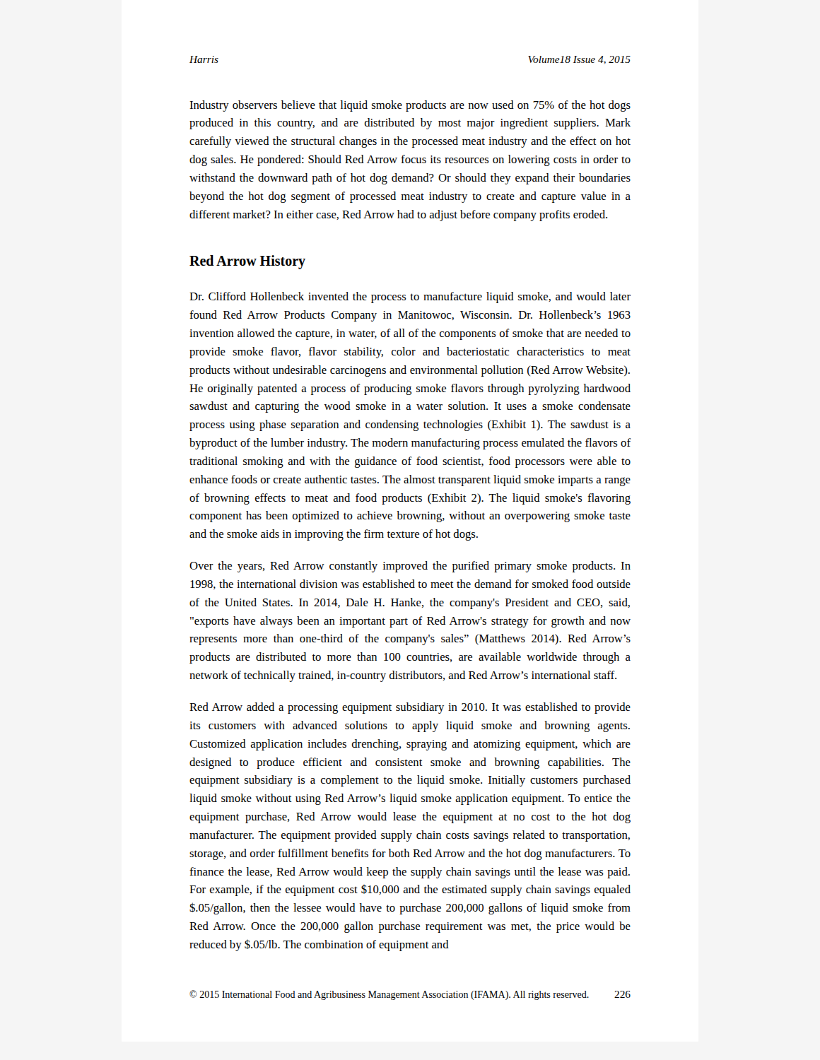Harris Volume18 Issue 4, 2015
Industry observers believe that liquid smoke products are now used on 75% of the hot dogs produced in this country, and are distributed by most major ingredient suppliers. Mark carefully viewed the structural changes in the processed meat industry and the effect on hot dog sales. He pondered: Should Red Arrow focus its resources on lowering costs in order to withstand the downward path of hot dog demand? Or should they expand their boundaries beyond the hot dog segment of processed meat industry to create and capture value in a different market? In either case, Red Arrow had to adjust before company profits eroded.
Red Arrow History
Dr. Clifford Hollenbeck invented the process to manufacture liquid smoke, and would later found Red Arrow Products Company in Manitowoc, Wisconsin. Dr. Hollenbeck’s 1963 invention allowed the capture, in water, of all of the components of smoke that are needed to provide smoke flavor, flavor stability, color and bacteriostatic characteristics to meat products without undesirable carcinogens and environmental pollution (Red Arrow Website). He originally patented a process of producing smoke flavors through pyrolyzing hardwood sawdust and capturing the wood smoke in a water solution. It uses a smoke condensate process using phase separation and condensing technologies (Exhibit 1). The sawdust is a byproduct of the lumber industry. The modern manufacturing process emulated the flavors of traditional smoking and with the guidance of food scientist, food processors were able to enhance foods or create authentic tastes. The almost transparent liquid smoke imparts a range of browning effects to meat and food products (Exhibit 2). The liquid smoke's flavoring component has been optimized to achieve browning, without an overpowering smoke taste and the smoke aids in improving the firm texture of hot dogs.
Over the years, Red Arrow constantly improved the purified primary smoke products. In 1998, the international division was established to meet the demand for smoked food outside of the United States. In 2014, Dale H. Hanke, the company's President and CEO, said, "exports have always been an important part of Red Arrow's strategy for growth and now represents more than one-third of the company's sales” (Matthews 2014). Red Arrow’s products are distributed to more than 100 countries, are available worldwide through a network of technically trained, in-country distributors, and Red Arrow’s international staff.
Red Arrow added a processing equipment subsidiary in 2010. It was established to provide its customers with advanced solutions to apply liquid smoke and browning agents. Customized application includes drenching, spraying and atomizing equipment, which are designed to produce efficient and consistent smoke and browning capabilities. The equipment subsidiary is a complement to the liquid smoke. Initially customers purchased liquid smoke without using Red Arrow’s liquid smoke application equipment. To entice the equipment purchase, Red Arrow would lease the equipment at no cost to the hot dog manufacturer. The equipment provided supply chain costs savings related to transportation, storage, and order fulfillment benefits for both Red Arrow and the hot dog manufacturers. To finance the lease, Red Arrow would keep the supply chain savings until the lease was paid. For example, if the equipment cost $10,000 and the estimated supply chain savings equaled $.05/gallon, then the lessee would have to purchase 200,000 gallons of liquid smoke from Red Arrow. Once the 200,000 gallon purchase requirement was met, the price would be reduced by $.05/lb. The combination of equipment and
© 2015 International Food and Agribusiness Management Association (IFAMA). All rights reserved. 226